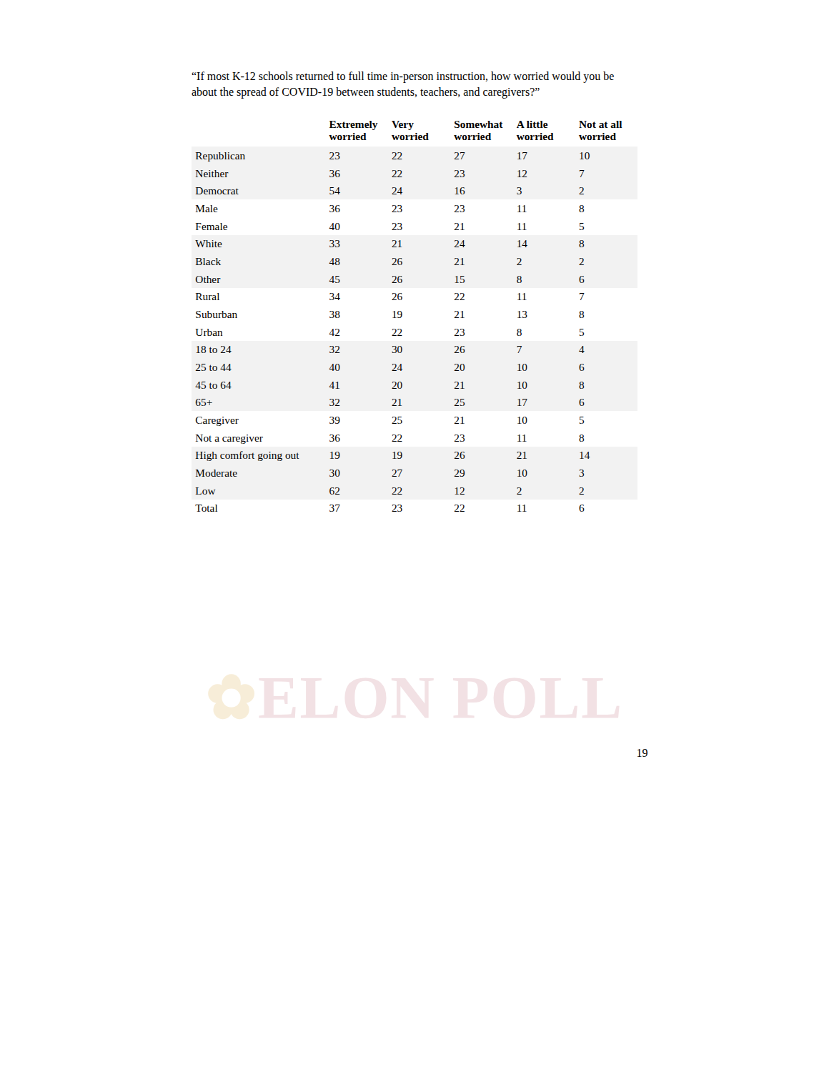“If most K-12 schools returned to full time in-person instruction, how worried would you be about the spread of COVID-19 between students, teachers, and caregivers?”
| | Extremely worried | Very worried | Somewhat worried | A little worried | Not at all worried |
| --- | --- | --- | --- | --- | --- |
| Republican | 23 | 22 | 27 | 17 | 10 |
| Neither | 36 | 22 | 23 | 12 | 7 |
| Democrat | 54 | 24 | 16 | 3 | 2 |
| Male | 36 | 23 | 23 | 11 | 8 |
| Female | 40 | 23 | 21 | 11 | 5 |
| White | 33 | 21 | 24 | 14 | 8 |
| Black | 48 | 26 | 21 | 2 | 2 |
| Other | 45 | 26 | 15 | 8 | 6 |
| Rural | 34 | 26 | 22 | 11 | 7 |
| Suburban | 38 | 19 | 21 | 13 | 8 |
| Urban | 42 | 22 | 23 | 8 | 5 |
| 18 to 24 | 32 | 30 | 26 | 7 | 4 |
| 25 to 44 | 40 | 24 | 20 | 10 | 6 |
| 45 to 64 | 41 | 20 | 21 | 10 | 8 |
| 65+ | 32 | 21 | 25 | 17 | 6 |
| Caregiver | 39 | 25 | 21 | 10 | 5 |
| Not a caregiver | 36 | 22 | 23 | 11 | 8 |
| High comfort going out | 19 | 19 | 26 | 21 | 14 |
| Moderate | 30 | 27 | 29 | 10 | 3 |
| Low | 62 | 22 | 12 | 2 | 2 |
| Total | 37 | 23 | 22 | 11 | 6 |
✿ELON POLL
19